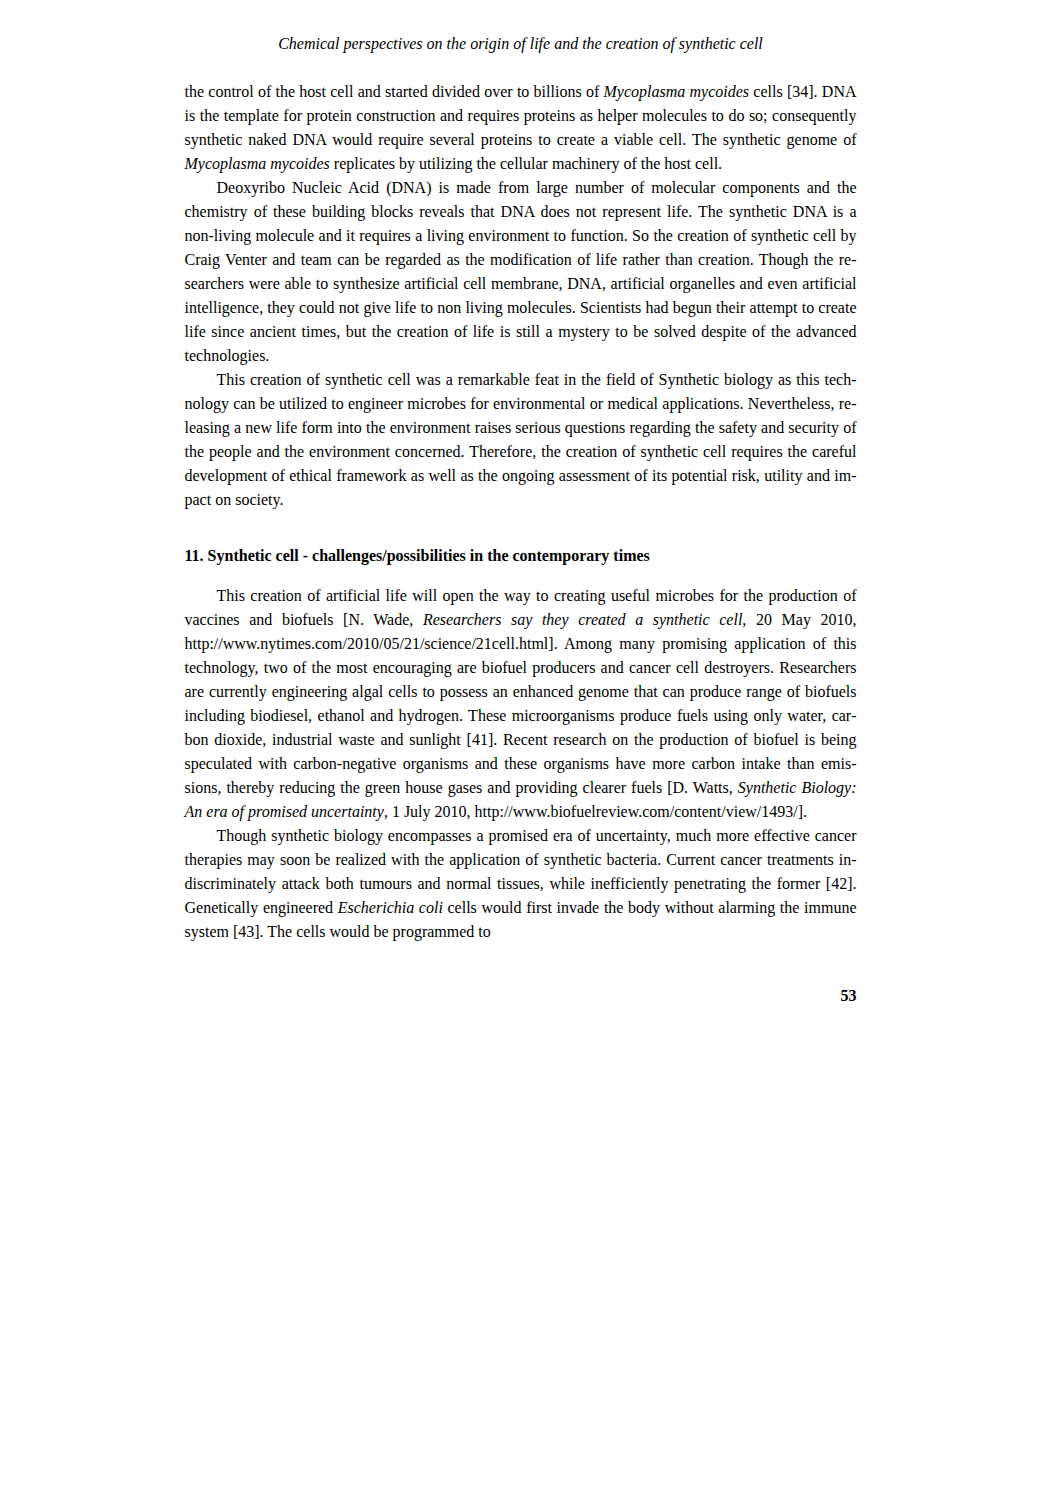Chemical perspectives on the origin of life and the creation of synthetic cell
the control of the host cell and started divided over to billions of Mycoplasma mycoides cells [34]. DNA is the template for protein construction and requires proteins as helper molecules to do so; consequently synthetic naked DNA would require several proteins to create a viable cell. The synthetic genome of Mycoplasma mycoides replicates by utilizing the cellular machinery of the host cell.
Deoxyribo Nucleic Acid (DNA) is made from large number of molecular components and the chemistry of these building blocks reveals that DNA does not represent life. The synthetic DNA is a non-living molecule and it requires a living environment to function. So the creation of synthetic cell by Craig Venter and team can be regarded as the modification of life rather than creation. Though the researchers were able to synthesize artificial cell membrane, DNA, artificial organelles and even artificial intelligence, they could not give life to non living molecules. Scientists had begun their attempt to create life since ancient times, but the creation of life is still a mystery to be solved despite of the advanced technologies.
This creation of synthetic cell was a remarkable feat in the field of Synthetic biology as this technology can be utilized to engineer microbes for environmental or medical applications. Nevertheless, releasing a new life form into the environment raises serious questions regarding the safety and security of the people and the environment concerned. Therefore, the creation of synthetic cell requires the careful development of ethical framework as well as the ongoing assessment of its potential risk, utility and impact on society.
11. Synthetic cell - challenges/possibilities in the contemporary times
This creation of artificial life will open the way to creating useful microbes for the production of vaccines and biofuels [N. Wade, Researchers say they created a synthetic cell, 20 May 2010, http://www.nytimes.com/2010/05/21/science/21cell.html]. Among many promising application of this technology, two of the most encouraging are biofuel producers and cancer cell destroyers. Researchers are currently engineering algal cells to possess an enhanced genome that can produce range of biofuels including biodiesel, ethanol and hydrogen. These microorganisms produce fuels using only water, carbon dioxide, industrial waste and sunlight [41]. Recent research on the production of biofuel is being speculated with carbon-negative organisms and these organisms have more carbon intake than emissions, thereby reducing the green house gases and providing clearer fuels [D. Watts, Synthetic Biology: An era of promised uncertainty, 1 July 2010, http://www.biofuelreview.com/content/view/1493/].
Though synthetic biology encompasses a promised era of uncertainty, much more effective cancer therapies may soon be realized with the application of synthetic bacteria. Current cancer treatments indiscriminately attack both tumours and normal tissues, while inefficiently penetrating the former [42]. Genetically engineered Escherichia coli cells would first invade the body without alarming the immune system [43]. The cells would be programmed to
53